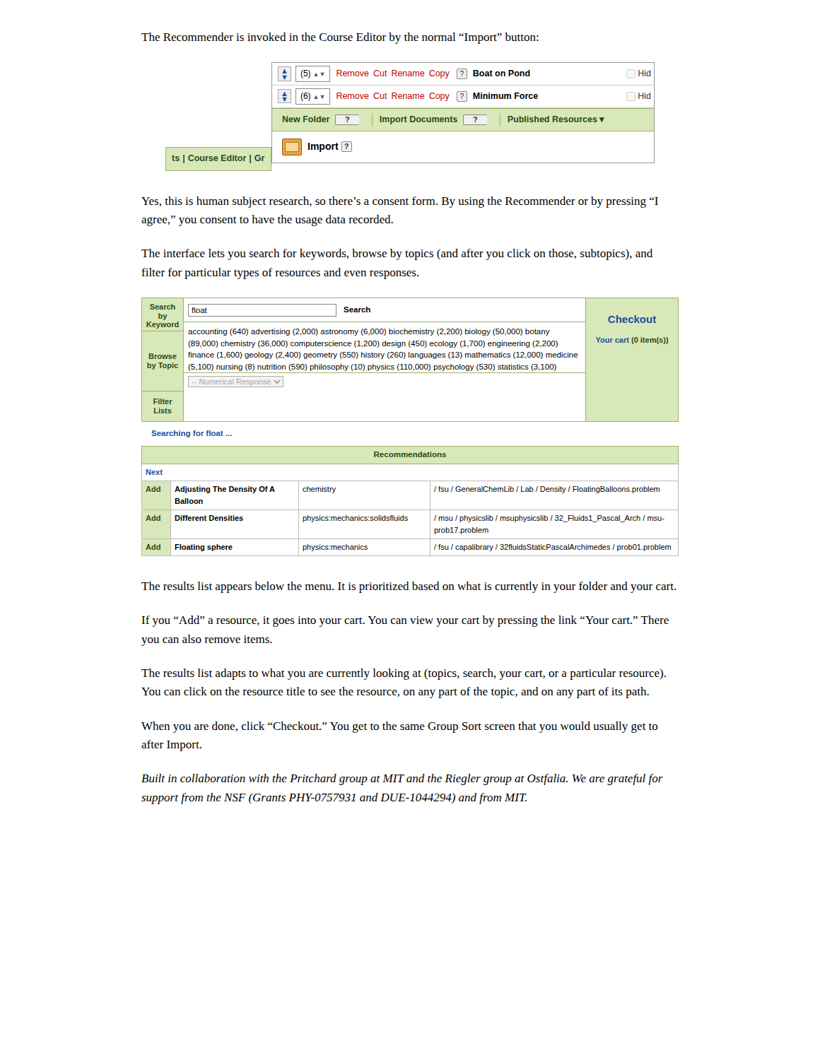The Recommender is invoked in the Course Editor by the normal “Import” button:
ts|Course Editor|Gr
▲
▼ (5)▲▼ Remove Cut Rename Copy ? Boat on Pond Hid
▲
▼ (6)▲▼ Remove Cut Rename Copy ? Minimum Force Hid
New Folder ? Import Documents ? Published Resources ▾
Import ?
Yes, this is human subject research, so there’s a consent form. By using the Recommender or by pressing “I agree,” you consent to have the usage data recorded.
The interface lets you search for keywords, browse by topics (and after you click on those, subtopics), and filter for particular types of resources and even responses.
Search
by
Keyword
Browse
by Topic
Filter
Lists
Search
accounting (640) advertising (2,000) astronomy (6,000) biochemistry (2,200) biology (50,000) botany (89,000) chemistry (36,000) computerscience (1,200) design (450) ecology (1,700) engineering (2,200) finance (1,600) geology (2,400) geometry (550) history (260) languages (13) mathematics (12,000) medicine (5,100) nursing (8) nutrition (590) philosophy (10) physics (110,000) psychology (530) statistics (3,100) zoology (220)
-- Numerical Response
Checkout
Your cart (0 item(s))
Searching for float ...
| Recommendations |
| --- |
| Next |
| Add | Adjusting The Density Of A Balloon | chemistry | / fsu / GeneralChemLib / Lab / Density / FloatingBalloons.problem |
| Add | Different Densities | physics:mechanics:solidsfluids | / msu / physicslib / msuphysicslib / 32_Fluids1_Pascal_Arch / msu-prob17.problem |
| Add | Floating sphere | physics:mechanics | / fsu / capalibrary / 32fluidsStaticPascalArchimedes / prob01.problem |
The results list appears below the menu. It is prioritized based on what is currently in your folder and your cart.
If you “Add” a resource, it goes into your cart. You can view your cart by pressing the link “Your cart.” There you can also remove items.
The results list adapts to what you are currently looking at (topics, search, your cart, or a particular resource). You can click on the resource title to see the resource, on any part of the topic, and on any part of its path.
When you are done, click “Checkout.” You get to the same Group Sort screen that you would usually get to after Import.
Built in collaboration with the Pritchard group at MIT and the Riegler group at Ostfalia. We are grateful for support from the NSF (Grants PHY-0757931 and DUE-1044294) and from MIT.